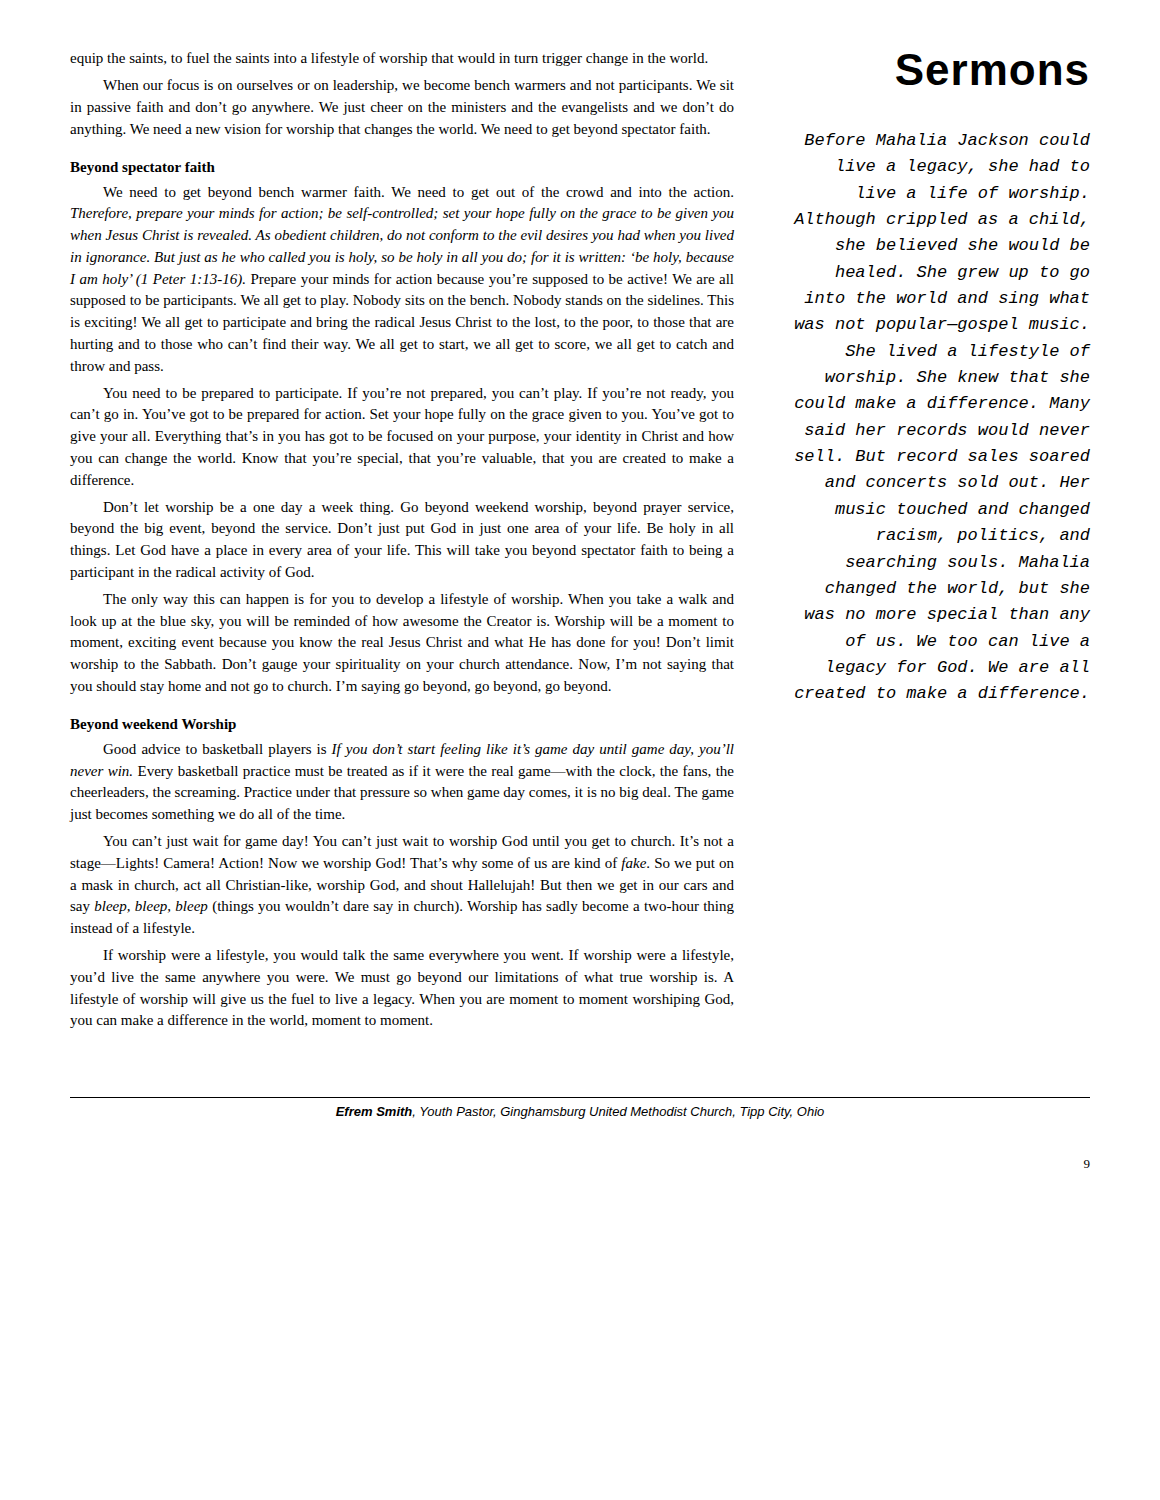equip the saints, to fuel the saints into a lifestyle of worship that would in turn trigger change in the world.
When our focus is on ourselves or on leadership, we become bench warmers and not participants. We sit in passive faith and don’t go anywhere. We just cheer on the ministers and the evangelists and we don’t do anything. We need a new vision for worship that changes the world. We need to get beyond spectator faith.
Beyond spectator faith
We need to get beyond bench warmer faith. We need to get out of the crowd and into the action. Therefore, prepare your minds for action; be self-controlled; set your hope fully on the grace to be given you when Jesus Christ is revealed. As obedient children, do not conform to the evil desires you had when you lived in ignorance. But just as he who called you is holy, so be holy in all you do; for it is written: ‘be holy, because I am holy’ (1 Peter 1:13-16). Prepare your minds for action because you’re supposed to be active! We are all supposed to be participants. We all get to play. Nobody sits on the bench. Nobody stands on the sidelines. This is exciting! We all get to participate and bring the radical Jesus Christ to the lost, to the poor, to those that are hurting and to those who can’t find their way. We all get to start, we all get to score, we all get to catch and throw and pass.
You need to be prepared to participate. If you’re not prepared, you can’t play. If you’re not ready, you can’t go in. You’ve got to be prepared for action. Set your hope fully on the grace given to you. You’ve got to give your all. Everything that’s in you has got to be focused on your purpose, your identity in Christ and how you can change the world. Know that you’re special, that you’re valuable, that you are created to make a difference.
Don’t let worship be a one day a week thing. Go beyond weekend worship, beyond prayer service, beyond the big event, beyond the service. Don’t just put God in just one area of your life. Be holy in all things. Let God have a place in every area of your life. This will take you beyond spectator faith to being a participant in the radical activity of God.
The only way this can happen is for you to develop a lifestyle of worship. When you take a walk and look up at the blue sky, you will be reminded of how awesome the Creator is. Worship will be a moment to moment, exciting event because you know the real Jesus Christ and what He has done for you! Don’t limit worship to the Sabbath. Don’t gauge your spirituality on your church attendance. Now, I’m not saying that you should stay home and not go to church. I’m saying go beyond, go beyond, go beyond.
Beyond weekend Worship
Good advice to basketball players is If you don’t start feeling like it’s game day until game day, you’ll never win. Every basketball practice must be treated as if it were the real game—with the clock, the fans, the cheerleaders, the screaming. Practice under that pressure so when game day comes, it is no big deal. The game just becomes something we do all of the time.
You can’t just wait for game day! You can’t just wait to worship God until you get to church. It’s not a stage—Lights! Camera! Action! Now we worship God! That’s why some of us are kind of fake. So we put on a mask in church, act all Christian-like, worship God, and shout Hallelujah! But then we get in our cars and say bleep, bleep, bleep (things you wouldn’t dare say in church). Worship has sadly become a two-hour thing instead of a lifestyle.
If worship were a lifestyle, you would talk the same everywhere you went. If worship were a lifestyle, you’d live the same anywhere you were. We must go beyond our limitations of what true worship is. A lifestyle of worship will give us the fuel to live a legacy. When you are moment to moment worshiping God, you can make a difference in the world, moment to moment.
Sermons
Before Mahalia Jackson could live a legacy, she had to live a life of worship. Although crippled as a child, she believed she would be healed. She grew up to go into the world and sing what was not popular—gospel music. She lived a lifestyle of worship. She knew that she could make a difference. Many said her records would never sell. But record sales soared and concerts sold out. Her music touched and changed racism, politics, and searching souls. Mahalia changed the world, but she was no more special than any of us. We too can live a legacy for God. We are all created to make a difference.
Efrem Smith, Youth Pastor, Ginghamsburg United Methodist Church, Tipp City, Ohio
9